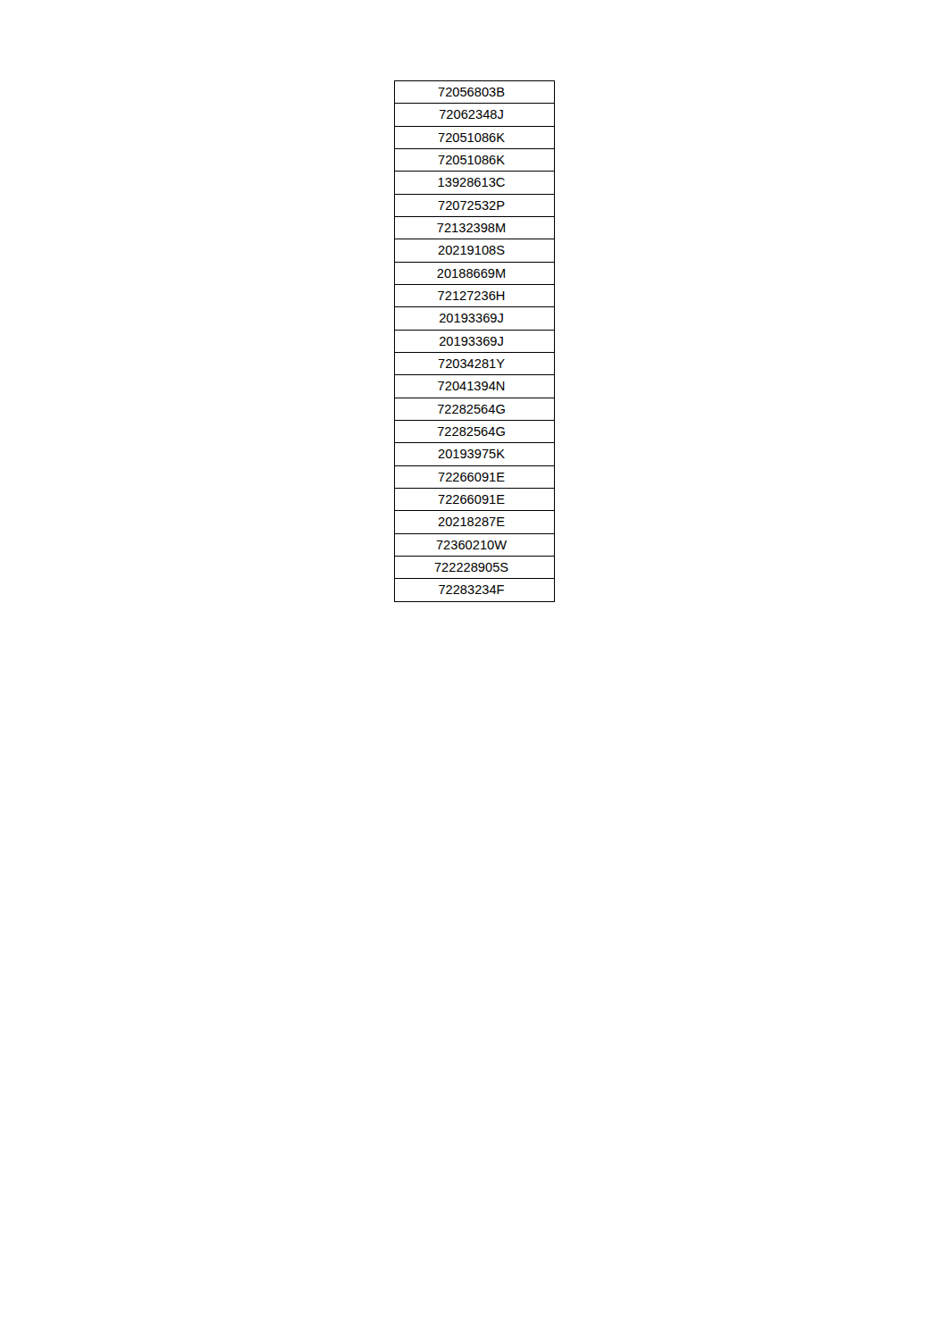| 72056803B |
| 72062348J |
| 72051086K |
| 72051086K |
| 13928613C |
| 72072532P |
| 72132398M |
| 20219108S |
| 20188669M |
| 72127236H |
| 20193369J |
| 20193369J |
| 72034281Y |
| 72041394N |
| 72282564G |
| 72282564G |
| 20193975K |
| 72266091E |
| 72266091E |
| 20218287E |
| 72360210W |
| 722228905S |
| 72283234F |